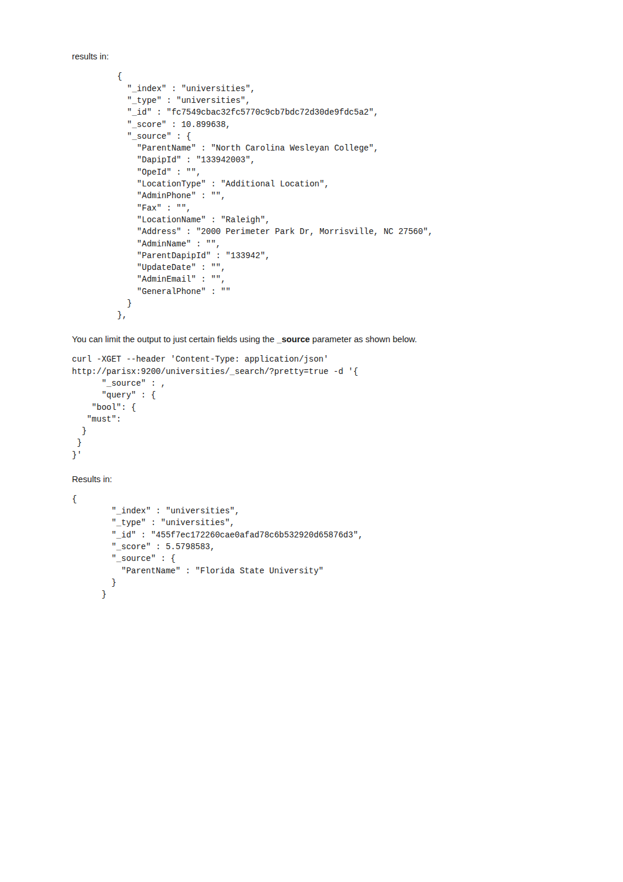results in:
{
  "_index" : "universities",
  "_type" : "universities",
  "_id" : "fc7549cbac32fc5770c9cb7bdc72d30de9fdc5a2",
  "_score" : 10.899638,
  "_source" : {
    "ParentName" : "North Carolina Wesleyan College",
    "DapipId" : "133942003",
    "OpeId" : "",
    "LocationType" : "Additional Location",
    "AdminPhone" : "",
    "Fax" : "",
    "LocationName" : "Raleigh",
    "Address" : "2000 Perimeter Park Dr, Morrisville, NC 27560",
    "AdminName" : "",
    "ParentDapipId" : "133942",
    "UpdateDate" : "",
    "AdminEmail" : "",
    "GeneralPhone" : ""
  }
},
You can limit the output to just certain fields using the _source parameter as shown below.
curl -XGET --header 'Content-Type: application/json'
http://parisx:9200/universities/_search/?pretty=true -d '{
      "_source" : ,
      "query" : {
    "bool": {
   "must":
  }
 }
}'
Results in:
{
        "_index" : "universities",
        "_type" : "universities",
        "_id" : "455f7ec172260cae0afad78c6b532920d65876d3",
        "_score" : 5.5798583,
        "_source" : {
          "ParentName" : "Florida State University"
        }
      }